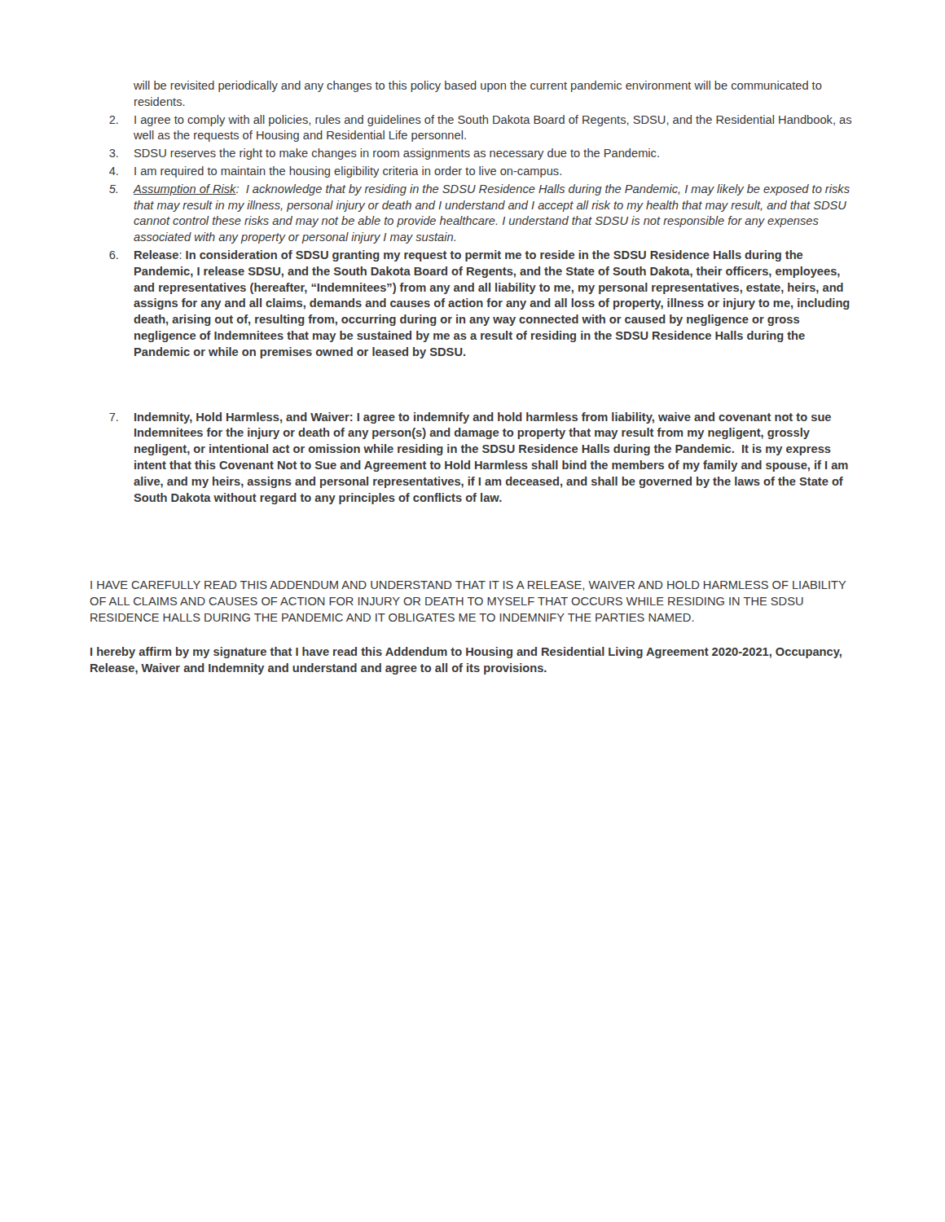will be revisited periodically and any changes to this policy based upon the current pandemic environment will be communicated to residents.
I agree to comply with all policies, rules and guidelines of the South Dakota Board of Regents, SDSU, and the Residential Handbook, as well as the requests of Housing and Residential Life personnel.
SDSU reserves the right to make changes in room assignments as necessary due to the Pandemic.
I am required to maintain the housing eligibility criteria in order to live on-campus.
Assumption of Risk: I acknowledge that by residing in the SDSU Residence Halls during the Pandemic, I may likely be exposed to risks that may result in my illness, personal injury or death and I understand and I accept all risk to my health that may result, and that SDSU cannot control these risks and may not be able to provide healthcare. I understand that SDSU is not responsible for any expenses associated with any property or personal injury I may sustain.
Release: In consideration of SDSU granting my request to permit me to reside in the SDSU Residence Halls during the Pandemic, I release SDSU, and the South Dakota Board of Regents, and the State of South Dakota, their officers, employees, and representatives (hereafter, “Indemnitees”) from any and all liability to me, my personal representatives, estate, heirs, and assigns for any and all claims, demands and causes of action for any and all loss of property, illness or injury to me, including death, arising out of, resulting from, occurring during or in any way connected with or caused by negligence or gross negligence of Indemnitees that may be sustained by me as a result of residing in the SDSU Residence Halls during the Pandemic or while on premises owned or leased by SDSU.
Indemnity, Hold Harmless, and Waiver: I agree to indemnify and hold harmless from liability, waive and covenant not to sue Indemnitees for the injury or death of any person(s) and damage to property that may result from my negligent, grossly negligent, or intentional act or omission while residing in the SDSU Residence Halls during the Pandemic. It is my express intent that this Covenant Not to Sue and Agreement to Hold Harmless shall bind the members of my family and spouse, if I am alive, and my heirs, assigns and personal representatives, if I am deceased, and shall be governed by the laws of the State of South Dakota without regard to any principles of conflicts of law.
I HAVE CAREFULLY READ THIS ADDENDUM AND UNDERSTAND THAT IT IS A RELEASE, WAIVER AND HOLD HARMLESS OF LIABILITY OF ALL CLAIMS AND CAUSES OF ACTION FOR INJURY OR DEATH TO MYSELF THAT OCCURS WHILE RESIDING IN THE SDSU RESIDENCE HALLS DURING THE PANDEMIC AND IT OBLIGATES ME TO INDEMNIFY THE PARTIES NAMED.
I hereby affirm by my signature that I have read this Addendum to Housing and Residential Living Agreement 2020-2021, Occupancy, Release, Waiver and Indemnity and understand and agree to all of its provisions.